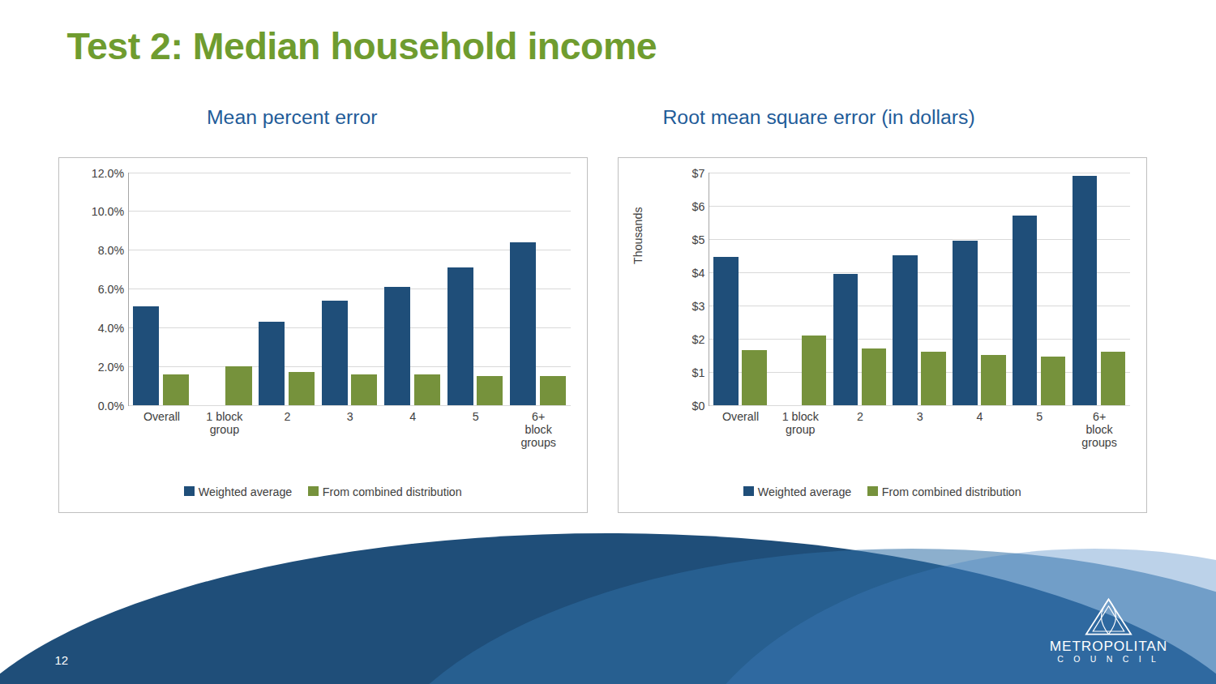Test 2: Median household income
Mean percent error
Root mean square error (in dollars)
12.0%
10.0%
8.0%
6.0%
4.0%
2.0%
0.0%
Overall
1 block
group
2
3
4
5
6+
block
groups
Weighted average From combined distribution
Thousands
$7
$6
$5
$4
$3
$2
$1
$0
Overall
1 block
group
2
3
4
5
6+
block
groups
Weighted average From combined distribution
12
METROPOLITAN
C O U N C I L